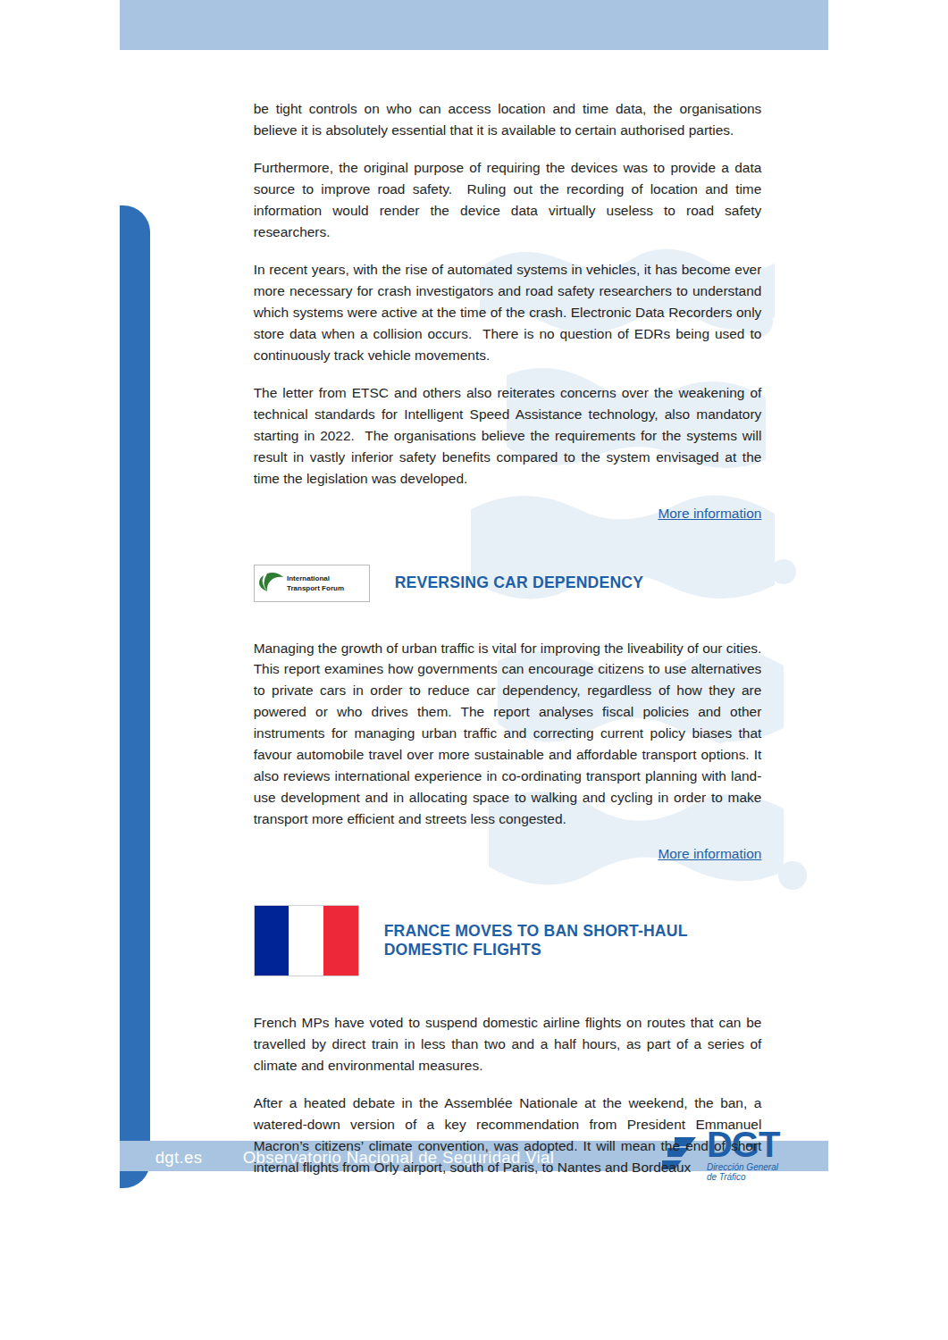be tight controls on who can access location and time data, the organisations believe it is absolutely essential that it is available to certain authorised parties.
Furthermore, the original purpose of requiring the devices was to provide a data source to improve road safety. Ruling out the recording of location and time information would render the device data virtually useless to road safety researchers.
In recent years, with the rise of automated systems in vehicles, it has become ever more necessary for crash investigators and road safety researchers to understand which systems were active at the time of the crash. Electronic Data Recorders only store data when a collision occurs. There is no question of EDRs being used to continuously track vehicle movements.
The letter from ETSC and others also reiterates concerns over the weakening of technical standards for Intelligent Speed Assistance technology, also mandatory starting in 2022. The organisations believe the requirements for the systems will result in vastly inferior safety benefits compared to the system envisaged at the time the legislation was developed.
More information
International Transport Forum
REVERSING CAR DEPENDENCY
Managing the growth of urban traffic is vital for improving the liveability of our cities. This report examines how governments can encourage citizens to use alternatives to private cars in order to reduce car dependency, regardless of how they are powered or who drives them. The report analyses fiscal policies and other instruments for managing urban traffic and correcting current policy biases that favour automobile travel over more sustainable and affordable transport options. It also reviews international experience in co-ordinating transport planning with land-use development and in allocating space to walking and cycling in order to make transport more efficient and streets less congested.
More information
FRANCE MOVES TO BAN SHORT-HAUL DOMESTIC FLIGHTS
French MPs have voted to suspend domestic airline flights on routes that can be travelled by direct train in less than two and a half hours, as part of a series of climate and environmental measures.
After a heated debate in the Assemblée Nationale at the weekend, the ban, a watered-down version of a key recommendation from President Emmanuel Macron’s citizens’ climate convention, was adopted. It will mean the end of short internal flights from Orly airport, south of Paris, to Nantes and Bordeaux
dgt.es Observatorio Nacional de Seguridad Vial
DGT
Dirección General
de Tráfico